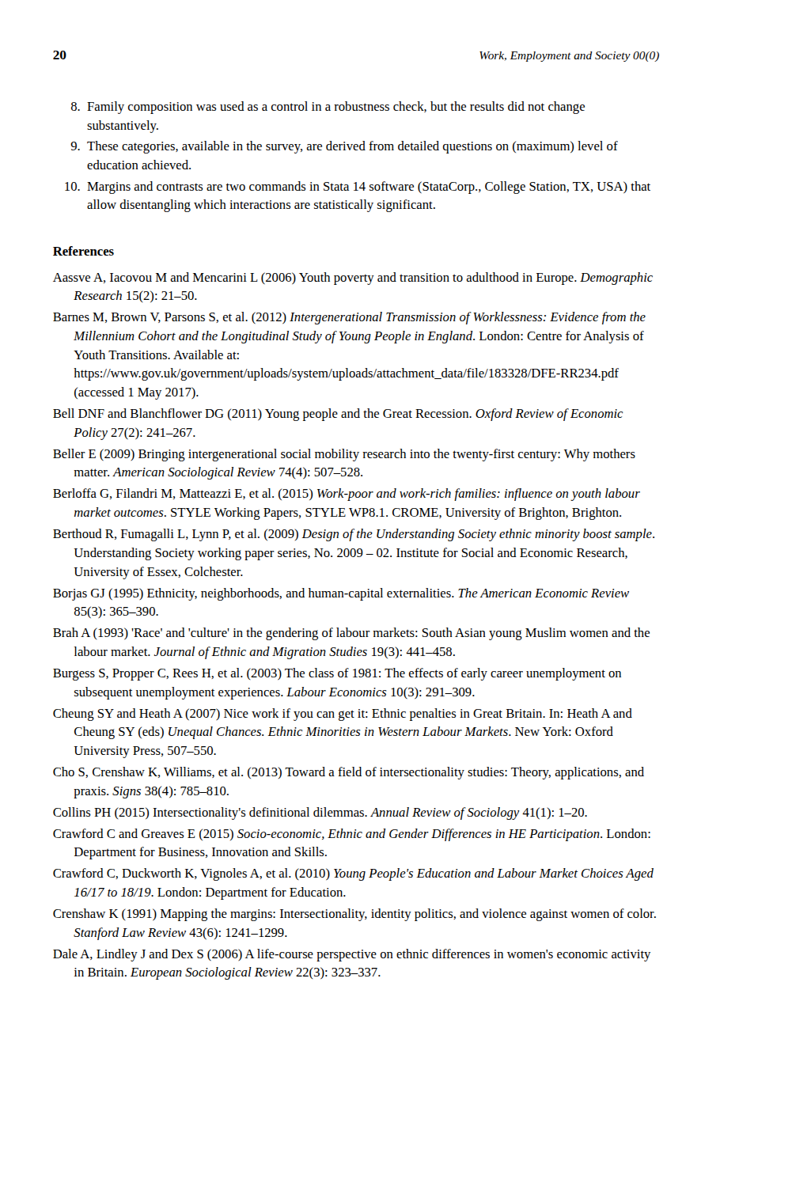20 Work, Employment and Society 00(0)
8. Family composition was used as a control in a robustness check, but the results did not change substantively.
9. These categories, available in the survey, are derived from detailed questions on (maximum) level of education achieved.
10. Margins and contrasts are two commands in Stata 14 software (StataCorp., College Station, TX, USA) that allow disentangling which interactions are statistically significant.
References
Aassve A, Iacovou M and Mencarini L (2006) Youth poverty and transition to adulthood in Europe. Demographic Research 15(2): 21–50.
Barnes M, Brown V, Parsons S, et al. (2012) Intergenerational Transmission of Worklessness: Evidence from the Millennium Cohort and the Longitudinal Study of Young People in England. London: Centre for Analysis of Youth Transitions. Available at: https://www.gov.uk/government/uploads/system/uploads/attachment_data/file/183328/DFE-RR234.pdf (accessed 1 May 2017).
Bell DNF and Blanchflower DG (2011) Young people and the Great Recession. Oxford Review of Economic Policy 27(2): 241–267.
Beller E (2009) Bringing intergenerational social mobility research into the twenty-first century: Why mothers matter. American Sociological Review 74(4): 507–528.
Berloffa G, Filandri M, Matteazzi E, et al. (2015) Work-poor and work-rich families: influence on youth labour market outcomes. STYLE Working Papers, STYLE WP8.1. CROME, University of Brighton, Brighton.
Berthoud R, Fumagalli L, Lynn P, et al. (2009) Design of the Understanding Society ethnic minority boost sample. Understanding Society working paper series, No. 2009 – 02. Institute for Social and Economic Research, University of Essex, Colchester.
Borjas GJ (1995) Ethnicity, neighborhoods, and human-capital externalities. The American Economic Review 85(3): 365–390.
Brah A (1993) 'Race' and 'culture' in the gendering of labour markets: South Asian young Muslim women and the labour market. Journal of Ethnic and Migration Studies 19(3): 441–458.
Burgess S, Propper C, Rees H, et al. (2003) The class of 1981: The effects of early career unemployment on subsequent unemployment experiences. Labour Economics 10(3): 291–309.
Cheung SY and Heath A (2007) Nice work if you can get it: Ethnic penalties in Great Britain. In: Heath A and Cheung SY (eds) Unequal Chances. Ethnic Minorities in Western Labour Markets. New York: Oxford University Press, 507–550.
Cho S, Crenshaw K, Williams, et al. (2013) Toward a field of intersectionality studies: Theory, applications, and praxis. Signs 38(4): 785–810.
Collins PH (2015) Intersectionality's definitional dilemmas. Annual Review of Sociology 41(1): 1–20.
Crawford C and Greaves E (2015) Socio-economic, Ethnic and Gender Differences in HE Participation. London: Department for Business, Innovation and Skills.
Crawford C, Duckworth K, Vignoles A, et al. (2010) Young People's Education and Labour Market Choices Aged 16/17 to 18/19. London: Department for Education.
Crenshaw K (1991) Mapping the margins: Intersectionality, identity politics, and violence against women of color. Stanford Law Review 43(6): 1241–1299.
Dale A, Lindley J and Dex S (2006) A life-course perspective on ethnic differences in women's economic activity in Britain. European Sociological Review 22(3): 323–337.